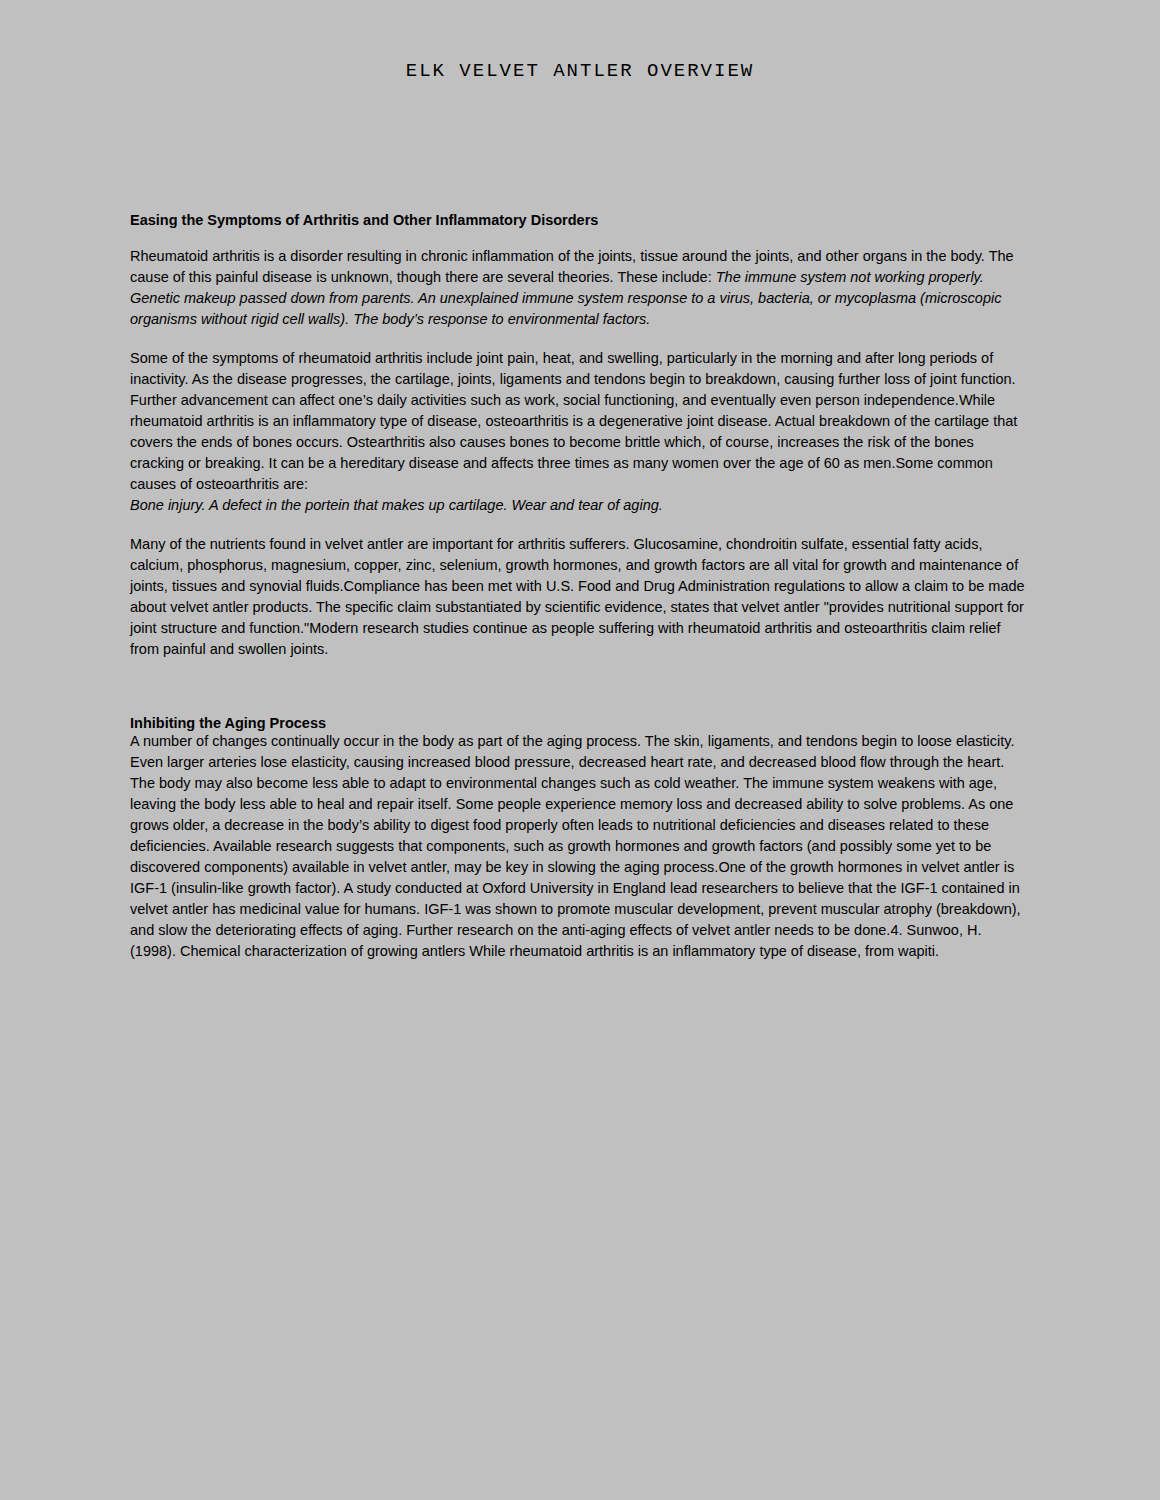ELK VELVET ANTLER OVERVIEW
Easing the Symptoms of Arthritis and Other Inflammatory Disorders
Rheumatoid arthritis is a disorder resulting in chronic inflammation of the joints, tissue around the joints, and other organs in the body. The cause of this painful disease is unknown, though there are several theories. These include: The immune system not working properly. Genetic makeup passed down from parents. An unexplained immune system response to a virus, bacteria, or mycoplasma (microscopic organisms without rigid cell walls). The body’s response to environmental factors.
Some of the symptoms of rheumatoid arthritis include joint pain, heat, and swelling, particularly in the morning and after long periods of inactivity. As the disease progresses, the cartilage, joints, ligaments and tendons begin to breakdown, causing further loss of joint function. Further advancement can affect one’s daily activities such as work, social functioning, and eventually even person independence.While rheumatoid arthritis is an inflammatory type of disease, osteoarthritis is a degenerative joint disease. Actual breakdown of the cartilage that covers the ends of bones occurs. Ostearthritis also causes bones to become brittle which, of course, increases the risk of the bones cracking or breaking. It can be a hereditary disease and affects three times as many women over the age of 60 as men.Some common causes of osteoarthritis are:
Bone injury. A defect in the portein that makes up cartilage. Wear and tear of aging.
Many of the nutrients found in velvet antler are important for arthritis sufferers. Glucosamine, chondroitin sulfate, essential fatty acids, calcium, phosphorus, magnesium, copper, zinc, selenium, growth hormones, and growth factors are all vital for growth and maintenance of joints, tissues and synovial fluids.Compliance has been met with U.S. Food and Drug Administration regulations to allow a claim to be made about velvet antler products. The specific claim substantiated by scientific evidence, states that velvet antler "provides nutritional support for joint structure and function."Modern research studies continue as people suffering with rheumatoid arthritis and osteoarthritis claim relief from painful and swollen joints.
Inhibiting the Aging Process
A number of changes continually occur in the body as part of the aging process. The skin, ligaments, and tendons begin to loose elasticity. Even larger arteries lose elasticity, causing increased blood pressure, decreased heart rate, and decreased blood flow through the heart. The body may also become less able to adapt to environmental changes such as cold weather. The immune system weakens with age, leaving the body less able to heal and repair itself. Some people experience memory loss and decreased ability to solve problems. As one grows older, a decrease in the body’s ability to digest food properly often leads to nutritional deficiencies and diseases related to these deficiencies. Available research suggests that components, such as growth hormones and growth factors (and possibly some yet to be discovered components) available in velvet antler, may be key in slowing the aging process.One of the growth hormones in velvet antler is IGF-1 (insulin-like growth factor). A study conducted at Oxford University in England lead researchers to believe that the IGF-1 contained in velvet antler has medicinal value for humans. IGF-1 was shown to promote muscular development, prevent muscular atrophy (breakdown), and slow the deteriorating effects of aging. Further research on the anti-aging effects of velvet antler needs to be done.4. Sunwoo, H. (1998). Chemical characterization of growing antlers While rheumatoid arthritis is an inflammatory type of disease, from wapiti.